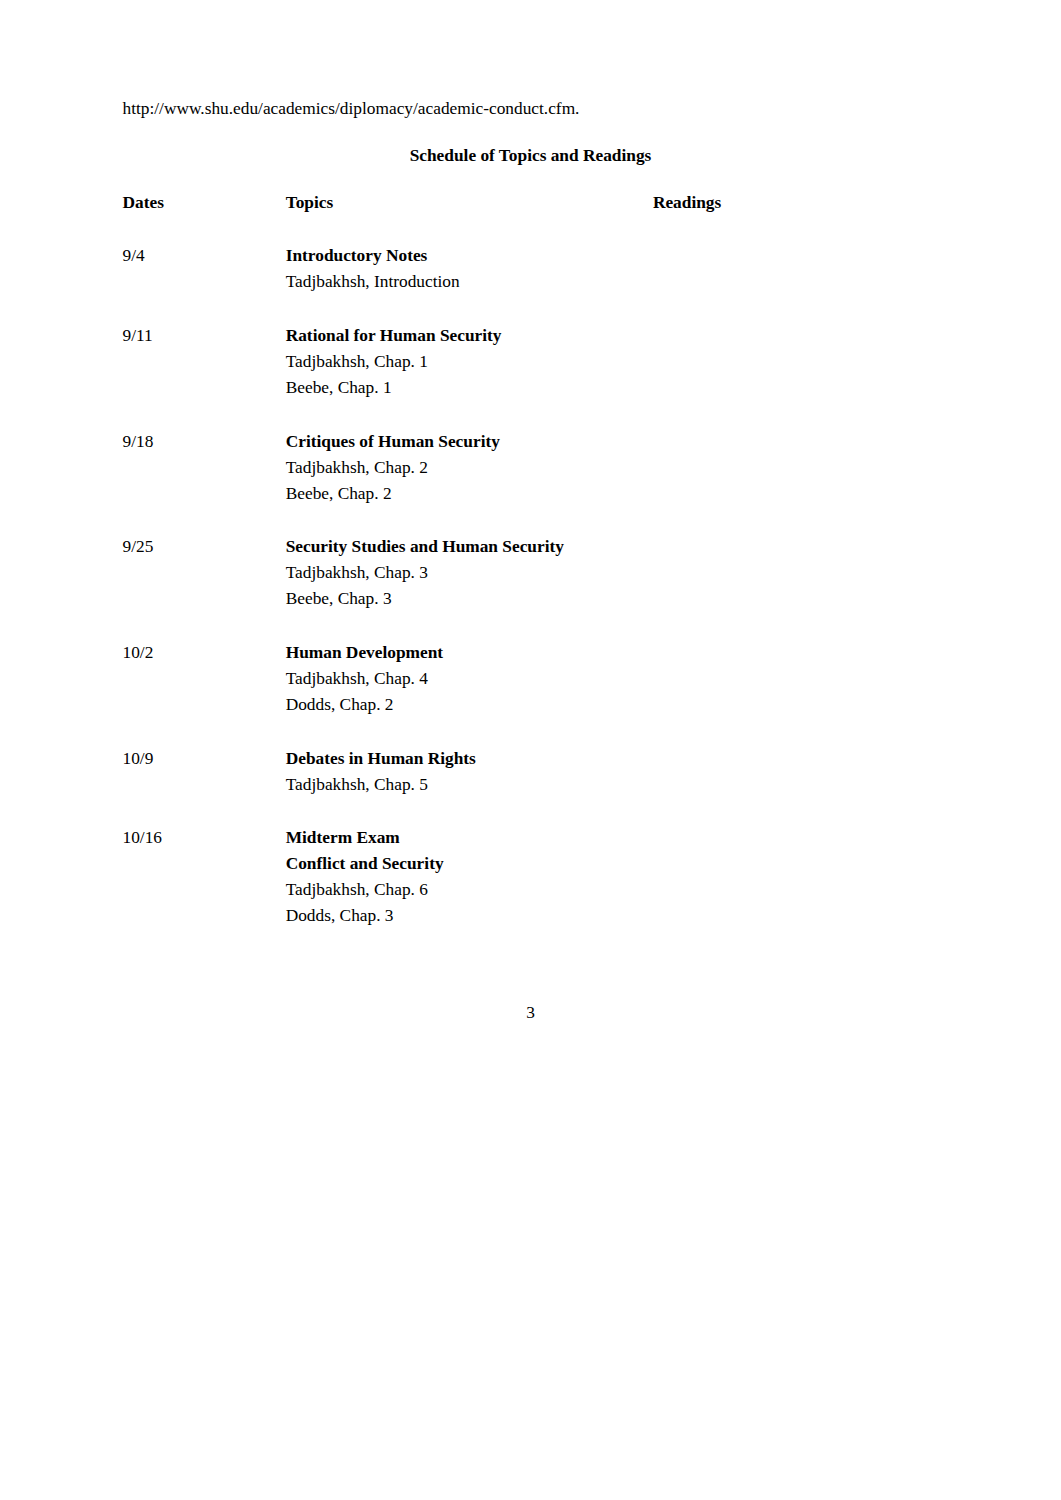http://www.shu.edu/academics/diplomacy/academic-conduct.cfm.
Schedule of Topics and Readings
| Dates | Topics | Readings |
| --- | --- | --- |
| 9/4 | Introductory Notes Tadjbakhsh, Introduction | |
| 9/11 | Rational for Human Security Tadjbakhsh, Chap. 1 Beebe, Chap. 1 | |
| 9/18 | Critiques of Human Security Tadjbakhsh, Chap. 2 Beebe, Chap. 2 | |
| 9/25 | Security Studies and Human Security Tadjbakhsh, Chap. 3 Beebe, Chap. 3 | |
| 10/2 | Human Development Tadjbakhsh, Chap. 4 Dodds, Chap. 2 | |
| 10/9 | Debates in Human Rights Tadjbakhsh, Chap. 5 | |
| 10/16 | Midterm Exam Conflict and Security Tadjbakhsh, Chap. 6 Dodds, Chap. 3 | |
3